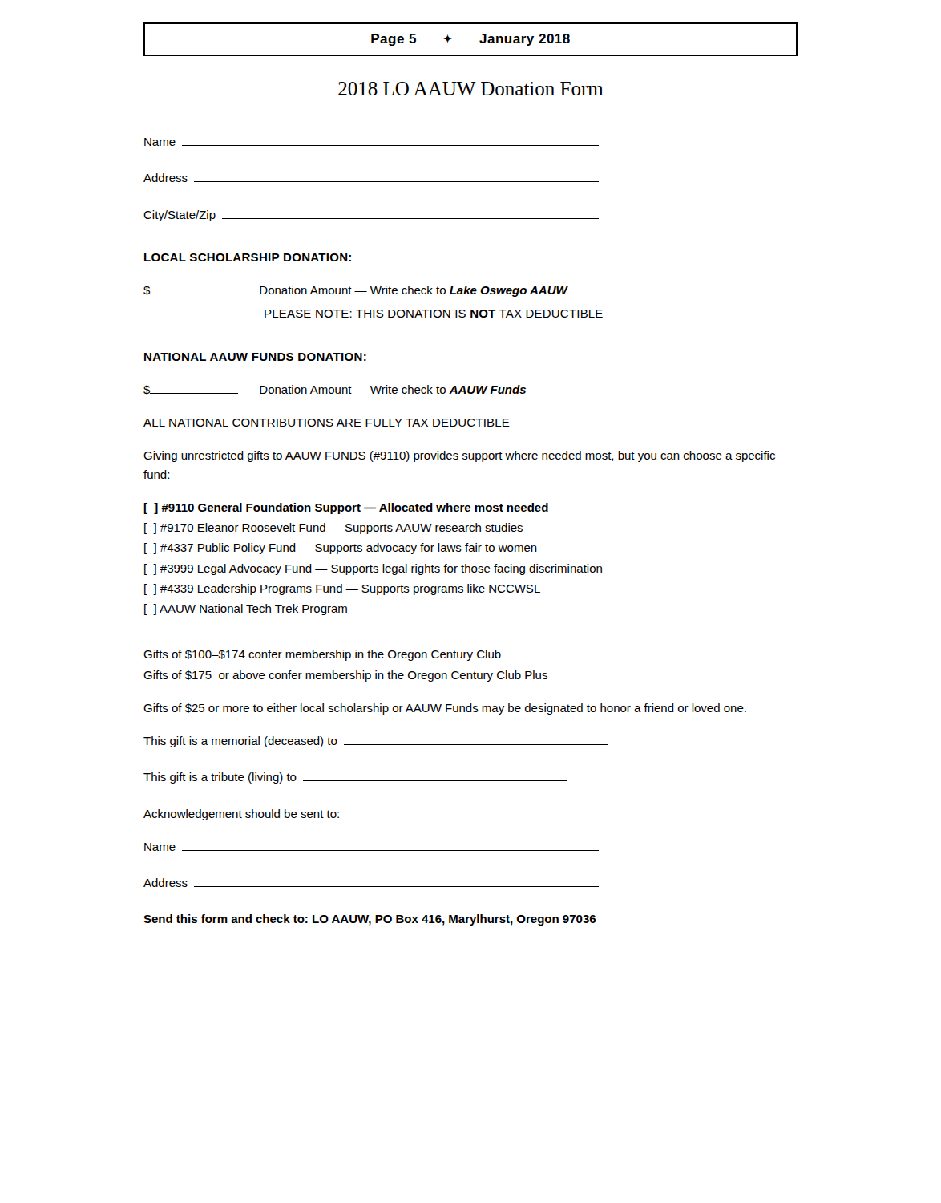Page 5 ✦ January 2018
2018 LO AAUW Donation Form
Name
Address
City/State/Zip
LOCAL SCHOLARSHIP DONATION:
$ Donation Amount — Write check to Lake Oswego AAUW
PLEASE NOTE: THIS DONATION IS NOT TAX DEDUCTIBLE
NATIONAL AAUW FUNDS DONATION:
$ Donation Amount — Write check to AAUW Funds
ALL NATIONAL CONTRIBUTIONS ARE FULLY TAX DEDUCTIBLE
Giving unrestricted gifts to AAUW FUNDS (#9110) provides support where needed most, but you can choose a specific fund:
[ ] #9110 General Foundation Support — Allocated where most needed
[ ] #9170 Eleanor Roosevelt Fund — Supports AAUW research studies
[ ] #4337 Public Policy Fund — Supports advocacy for laws fair to women
[ ] #3999 Legal Advocacy Fund — Supports legal rights for those facing discrimination
[ ] #4339 Leadership Programs Fund — Supports programs like NCCWSL
[ ] AAUW National Tech Trek Program
Gifts of $100–$174 confer membership in the Oregon Century Club
Gifts of $175 or above confer membership in the Oregon Century Club Plus
Gifts of $25 or more to either local scholarship or AAUW Funds may be designated to honor a friend or loved one.
This gift is a memorial (deceased) to
This gift is a tribute (living) to
Acknowledgement should be sent to:
Name
Address
Send this form and check to: LO AAUW, PO Box 416, Marylhurst, Oregon 97036